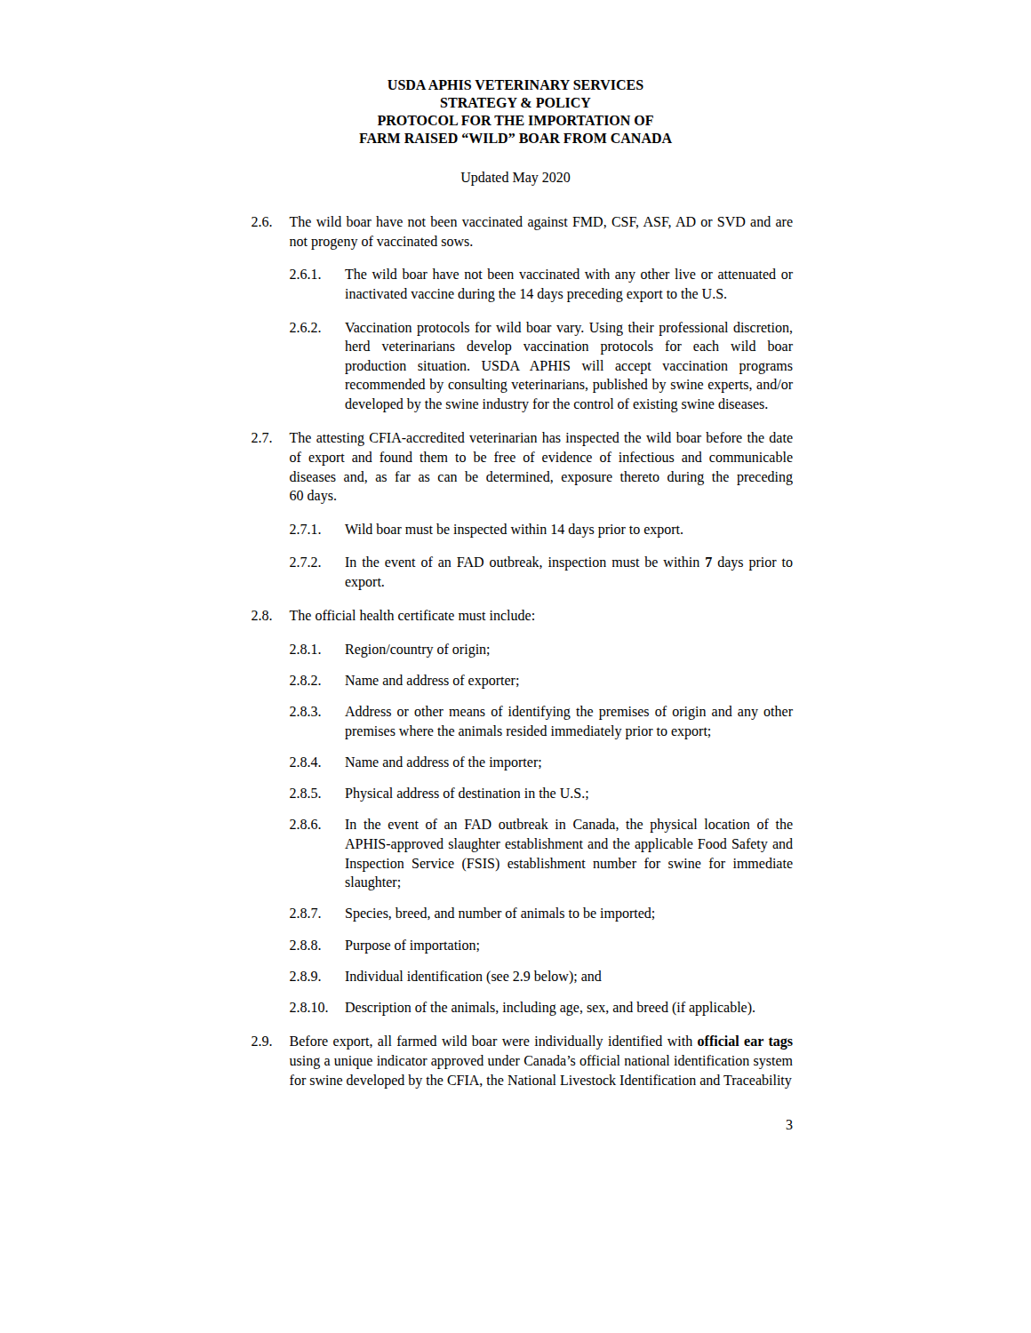USDA APHIS Veterinary Services Strategy & Policy Protocol for the Importation of Farm Raised “Wild” Boar from Canada
Updated May 2020
2.6.
The wild boar have not been vaccinated against FMD, CSF, ASF, AD or SVD and are not progeny of vaccinated sows.
2.6.1.
The wild boar have not been vaccinated with any other live or attenuated or inactivated vaccine during the 14 days preceding export to the U.S.
2.6.2.
Vaccination protocols for wild boar vary. Using their professional discretion, herd veterinarians develop vaccination protocols for each wild boar production situation. USDA APHIS will accept vaccination programs recommended by consulting veterinarians, published by swine experts, and/or developed by the swine industry for the control of existing swine diseases.
2.7.
The attesting CFIA-accredited veterinarian has inspected the wild boar before the date of export and found them to be free of evidence of infectious and communicable diseases and, as far as can be determined, exposure thereto during the preceding 60 days.
2.7.1.
Wild boar must be inspected within 14 days prior to export.
2.7.2.
In the event of an FAD outbreak, inspection must be within 7 days prior to export.
2.8.
The official health certificate must include:
2.8.1.
Region/country of origin;
2.8.2.
Name and address of exporter;
2.8.3.
Address or other means of identifying the premises of origin and any other premises where the animals resided immediately prior to export;
2.8.4.
Name and address of the importer;
2.8.5.
Physical address of destination in the U.S.;
2.8.6.
In the event of an FAD outbreak in Canada, the physical location of the APHIS-approved slaughter establishment and the applicable Food Safety and Inspection Service (FSIS) establishment number for swine for immediate slaughter;
2.8.7.
Species, breed, and number of animals to be imported;
2.8.8.
Purpose of importation;
2.8.9.
Individual identification (see 2.9 below); and
2.8.10.
Description of the animals, including age, sex, and breed (if applicable).
2.9.
Before export, all farmed wild boar were individually identified with official ear tags using a unique indicator approved under Canada’s official national identification system for swine developed by the CFIA, the National Livestock Identification and Traceability
3